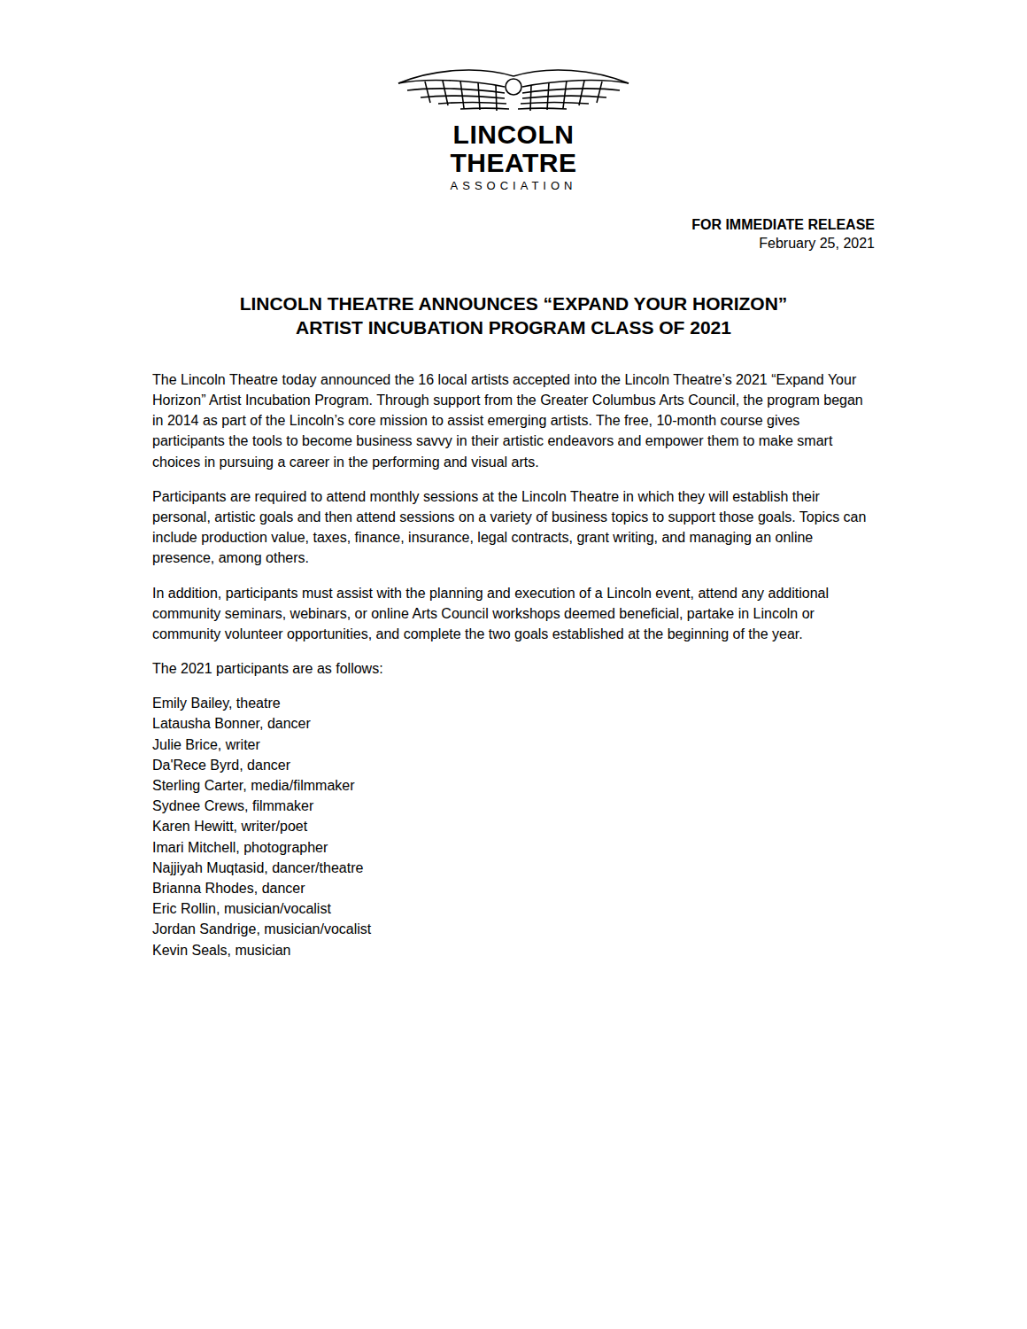LINCOLN
THEATRE
ASSOCIATION
FOR IMMEDIATE RELEASE
February 25, 2021
LINCOLN THEATRE ANNOUNCES “EXPAND YOUR HORIZON”
ARTIST INCUBATION PROGRAM CLASS OF 2021
The Lincoln Theatre today announced the 16 local artists accepted into the Lincoln Theatre’s 2021 “Expand Your Horizon” Artist Incubation Program. Through support from the Greater Columbus Arts Council, the program began in 2014 as part of the Lincoln’s core mission to assist emerging artists. The free, 10-month course gives participants the tools to become business savvy in their artistic endeavors and empower them to make smart choices in pursuing a career in the performing and visual arts.
Participants are required to attend monthly sessions at the Lincoln Theatre in which they will establish their personal, artistic goals and then attend sessions on a variety of business topics to support those goals. Topics can include production value, taxes, finance, insurance, legal contracts, grant writing, and managing an online presence, among others.
In addition, participants must assist with the planning and execution of a Lincoln event, attend any additional community seminars, webinars, or online Arts Council workshops deemed beneficial, partake in Lincoln or community volunteer opportunities, and complete the two goals established at the beginning of the year.
The 2021 participants are as follows:
Emily Bailey, theatre
Latausha Bonner, dancer
Julie Brice, writer
Da'Rece Byrd, dancer
Sterling Carter, media/filmmaker
Sydnee Crews, filmmaker
Karen Hewitt, writer/poet
Imari Mitchell, photographer
Najjiyah Muqtasid, dancer/theatre
Brianna Rhodes, dancer
Eric Rollin, musician/vocalist
Jordan Sandrige, musician/vocalist
Kevin Seals, musician